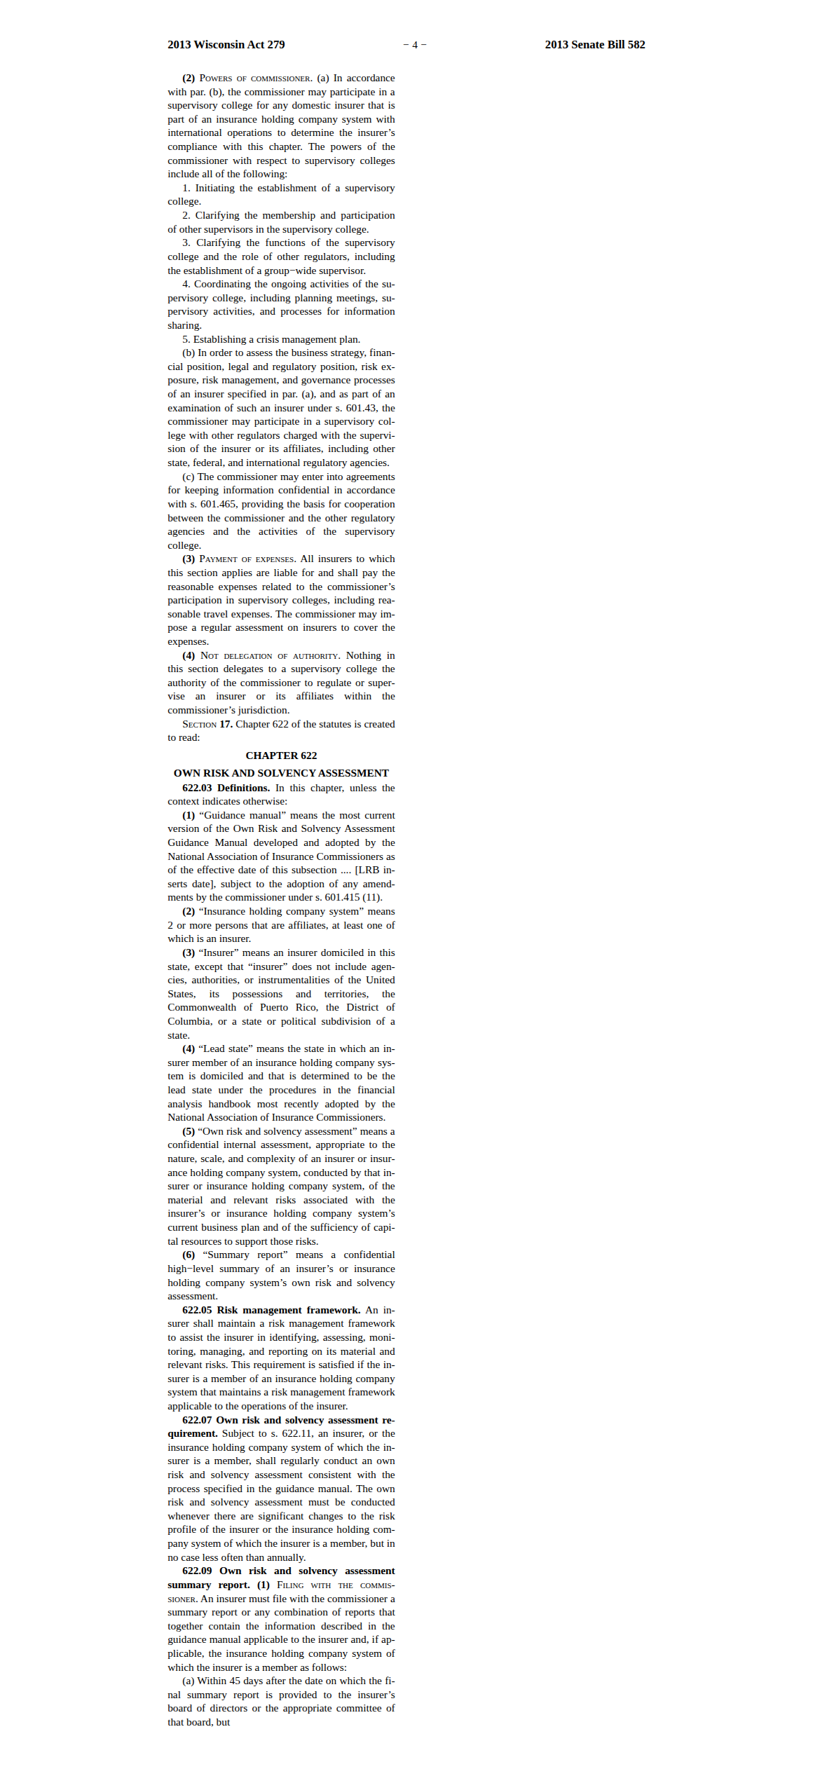2013 Wisconsin Act 279 − 4 − 2013 Senate Bill 582
(2) Powers of commissioner. (a) In accordance with par. (b), the commissioner may participate in a supervisory college for any domestic insurer that is part of an insurance holding company system with international operations to determine the insurer’s compliance with this chapter. The powers of the commissioner with respect to supervisory colleges include all of the following:
1. Initiating the establishment of a supervisory college.
2. Clarifying the membership and participation of other supervisors in the supervisory college.
3. Clarifying the functions of the supervisory college and the role of other regulators, including the establishment of a group−wide supervisor.
4. Coordinating the ongoing activities of the supervisory college, including planning meetings, supervisory activities, and processes for information sharing.
5. Establishing a crisis management plan.
(b) In order to assess the business strategy, financial position, legal and regulatory position, risk exposure, risk management, and governance processes of an insurer specified in par. (a), and as part of an examination of such an insurer under s. 601.43, the commissioner may participate in a supervisory college with other regulators charged with the supervision of the insurer or its affiliates, including other state, federal, and international regulatory agencies.
(c) The commissioner may enter into agreements for keeping information confidential in accordance with s. 601.465, providing the basis for cooperation between the commissioner and the other regulatory agencies and the activities of the supervisory college.
(3) Payment of expenses. All insurers to which this section applies are liable for and shall pay the reasonable expenses related to the commissioner’s participation in supervisory colleges, including reasonable travel expenses. The commissioner may impose a regular assessment on insurers to cover the expenses.
(4) Not delegation of authority. Nothing in this section delegates to a supervisory college the authority of the commissioner to regulate or supervise an insurer or its affiliates within the commissioner’s jurisdiction.
Section 17. Chapter 622 of the statutes is created to read:
CHAPTER 622
OWN RISK AND SOLVENCY ASSESSMENT
622.03 Definitions. In this chapter, unless the context indicates otherwise:
(1) “Guidance manual” means the most current version of the Own Risk and Solvency Assessment Guidance Manual developed and adopted by the National Association of Insurance Commissioners as of the effective date of this subsection .... [LRB inserts date], subject to the adoption of any amendments by the commissioner under s. 601.415 (11).
(2) “Insurance holding company system” means 2 or more persons that are affiliates, at least one of which is an insurer.
(3) “Insurer” means an insurer domiciled in this state, except that “insurer” does not include agencies, authorities, or instrumentalities of the United States, its possessions and territories, the Commonwealth of Puerto Rico, the District of Columbia, or a state or political subdivision of a state.
(4) “Lead state” means the state in which an insurer member of an insurance holding company system is domiciled and that is determined to be the lead state under the procedures in the financial analysis handbook most recently adopted by the National Association of Insurance Commissioners.
(5) “Own risk and solvency assessment” means a confidential internal assessment, appropriate to the nature, scale, and complexity of an insurer or insurance holding company system, conducted by that insurer or insurance holding company system, of the material and relevant risks associated with the insurer’s or insurance holding company system’s current business plan and of the sufficiency of capital resources to support those risks.
(6) “Summary report” means a confidential high−level summary of an insurer’s or insurance holding company system’s own risk and solvency assessment.
622.05 Risk management framework. An insurer shall maintain a risk management framework to assist the insurer in identifying, assessing, monitoring, managing, and reporting on its material and relevant risks. This requirement is satisfied if the insurer is a member of an insurance holding company system that maintains a risk management framework applicable to the operations of the insurer.
622.07 Own risk and solvency assessment requirement. Subject to s. 622.11, an insurer, or the insurance holding company system of which the insurer is a member, shall regularly conduct an own risk and solvency assessment consistent with the process specified in the guidance manual. The own risk and solvency assessment must be conducted whenever there are significant changes to the risk profile of the insurer or the insurance holding company system of which the insurer is a member, but in no case less often than annually.
622.09 Own risk and solvency assessment summary report. (1) Filing with the commissioner. An insurer must file with the commissioner a summary report or any combination of reports that together contain the information described in the guidance manual applicable to the insurer and, if applicable, the insurance holding company system of which the insurer is a member as follows:
(a) Within 45 days after the date on which the final summary report is provided to the insurer’s board of directors or the appropriate committee of that board, but